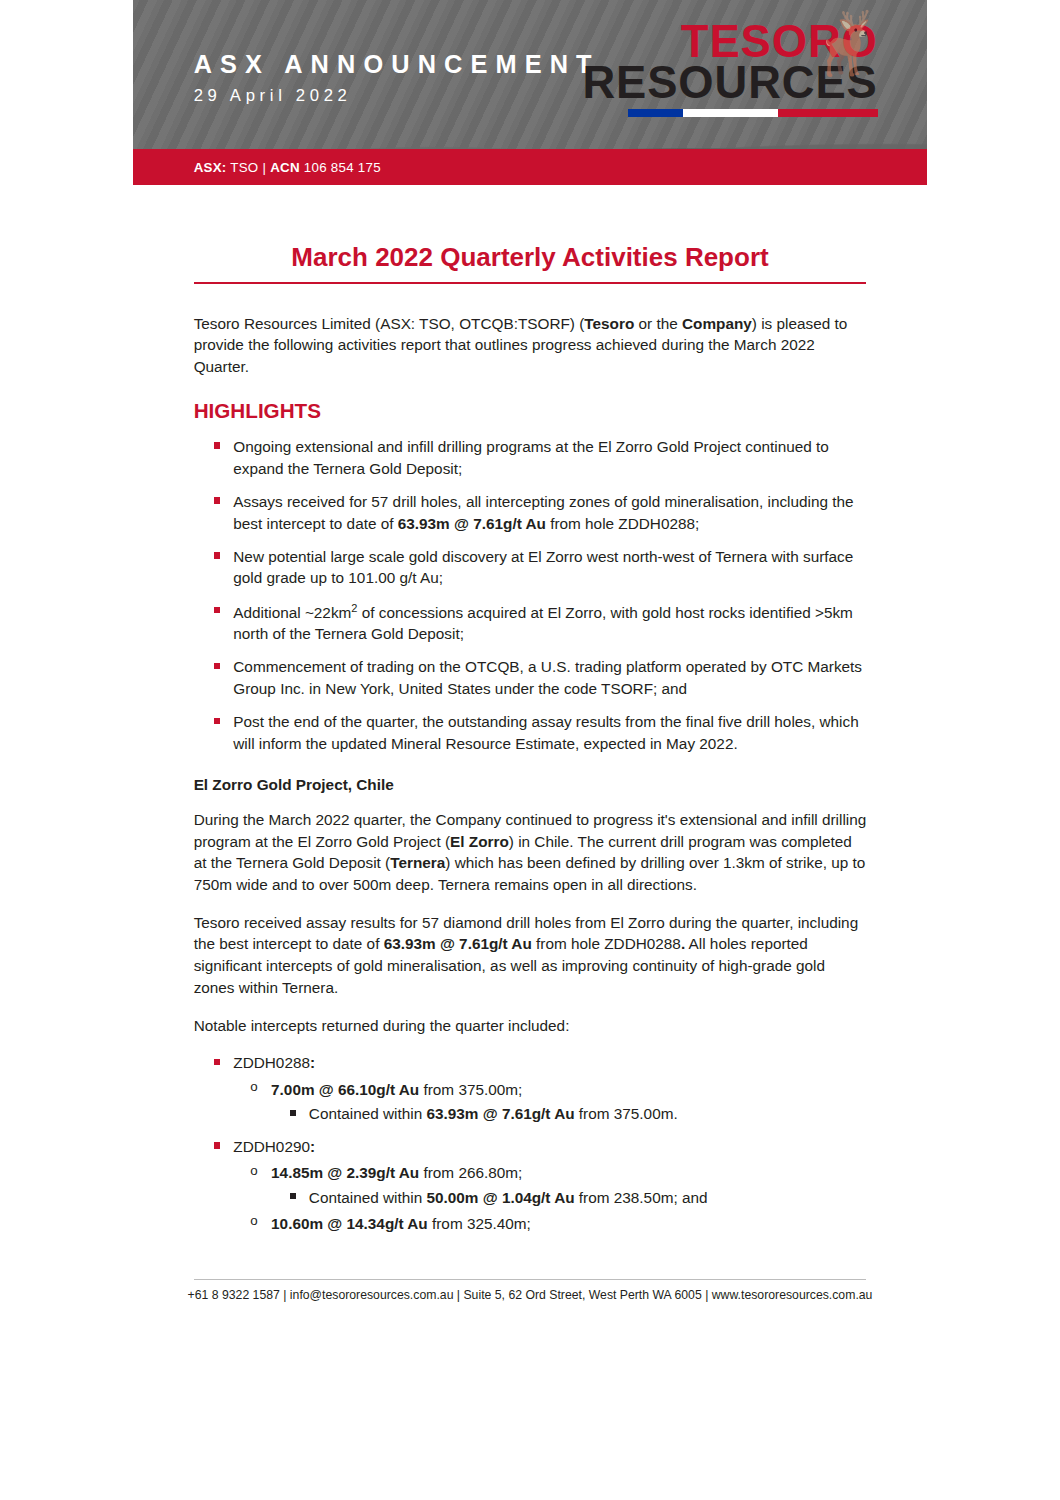ASX Announcement
29 April 2022
🦌
TESORO
RESOURCES
ASX: TSO | ACN 106 854 175
March 2022 Quarterly Activities Report
Tesoro Resources Limited (ASX: TSO, OTCQB:TSORF) (Tesoro or the Company) is pleased to provide the following activities report that outlines progress achieved during the March 2022 Quarter.
HIGHLIGHTS
Ongoing extensional and infill drilling programs at the El Zorro Gold Project continued to expand the Ternera Gold Deposit;
Assays received for 57 drill holes, all intercepting zones of gold mineralisation, including the best intercept to date of 63.93m @ 7.61g/t Au from hole ZDDH0288;
New potential large scale gold discovery at El Zorro west north-west of Ternera with surface gold grade up to 101.00 g/t Au;
Additional ~22km2 of concessions acquired at El Zorro, with gold host rocks identified >5km north of the Ternera Gold Deposit;
Commencement of trading on the OTCQB, a U.S. trading platform operated by OTC Markets Group Inc. in New York, United States under the code TSORF; and
Post the end of the quarter, the outstanding assay results from the final five drill holes, which will inform the updated Mineral Resource Estimate, expected in May 2022.
El Zorro Gold Project, Chile
During the March 2022 quarter, the Company continued to progress it's extensional and infill drilling program at the El Zorro Gold Project (El Zorro) in Chile. The current drill program was completed at the Ternera Gold Deposit (Ternera) which has been defined by drilling over 1.3km of strike, up to 750m wide and to over 500m deep. Ternera remains open in all directions.
Tesoro received assay results for 57 diamond drill holes from El Zorro during the quarter, including the best intercept to date of 63.93m @ 7.61g/t Au from hole ZDDH0288. All holes reported significant intercepts of gold mineralisation, as well as improving continuity of high-grade gold zones within Ternera.
Notable intercepts returned during the quarter included:
ZDDH0288:
7.00m @ 66.10g/t Au from 375.00m;
Contained within 63.93m @ 7.61g/t Au from 375.00m.
ZDDH0290:
14.85m @ 2.39g/t Au from 266.80m;
Contained within 50.00m @ 1.04g/t Au from 238.50m; and
10.60m @ 14.34g/t Au from 325.40m;
+61 8 9322 1587 | info@tesororesources.com.au | Suite 5, 62 Ord Street, West Perth WA 6005 | www.tesororesources.com.au